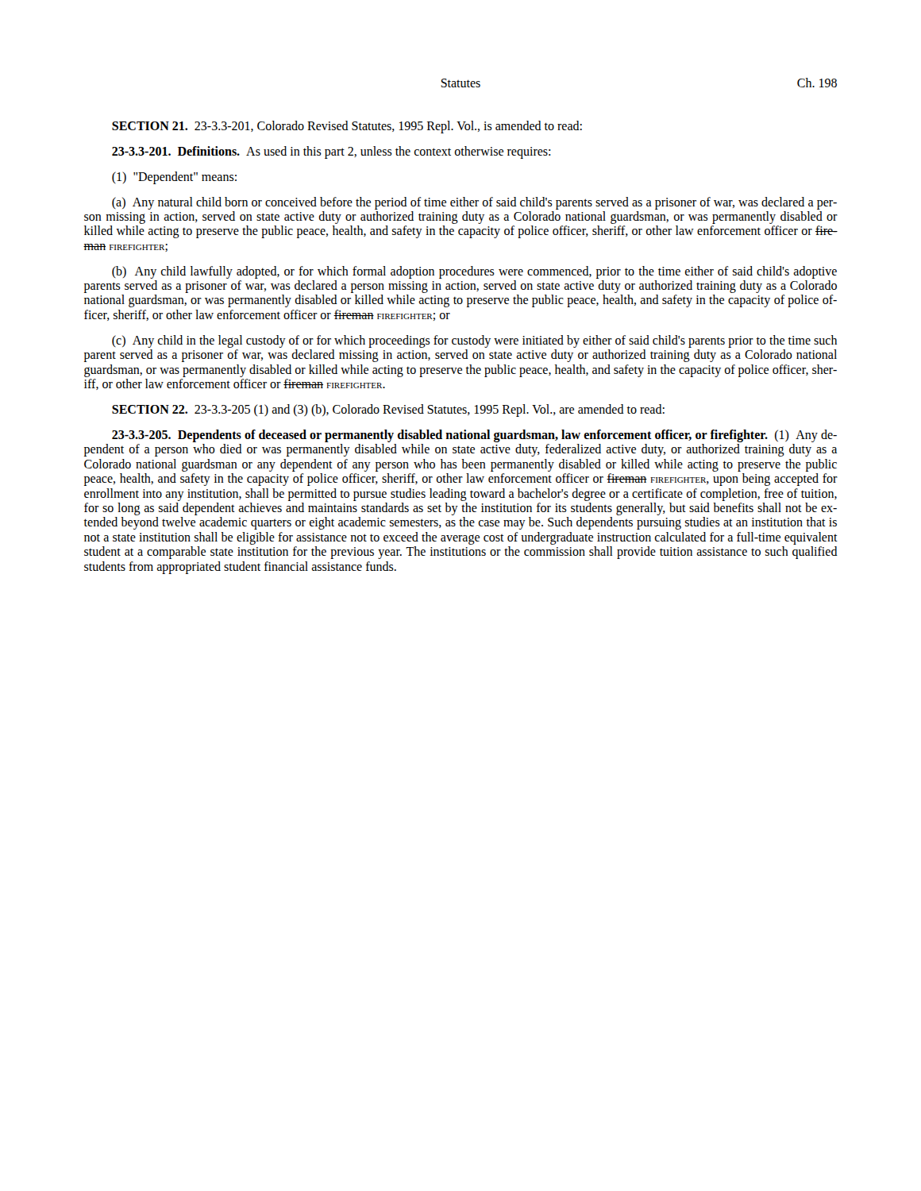Ch. 198 Statutes Ch. 198
SECTION 21. 23-3.3-201, Colorado Revised Statutes, 1995 Repl. Vol., is amended to read:
23-3.3-201. Definitions. As used in this part 2, unless the context otherwise requires:
(1) "Dependent" means:
(a) Any natural child born or conceived before the period of time either of said child's parents served as a prisoner of war, was declared a person missing in action, served on state active duty or authorized training duty as a Colorado national guardsman, or was permanently disabled or killed while acting to preserve the public peace, health, and safety in the capacity of police officer, sheriff, or other law enforcement officer or fireman firefighter;
(b) Any child lawfully adopted, or for which formal adoption procedures were commenced, prior to the time either of said child's adoptive parents served as a prisoner of war, was declared a person missing in action, served on state active duty or authorized training duty as a Colorado national guardsman, or was permanently disabled or killed while acting to preserve the public peace, health, and safety in the capacity of police officer, sheriff, or other law enforcement officer or fireman firefighter; or
(c) Any child in the legal custody of or for which proceedings for custody were initiated by either of said child's parents prior to the time such parent served as a prisoner of war, was declared missing in action, served on state active duty or authorized training duty as a Colorado national guardsman, or was permanently disabled or killed while acting to preserve the public peace, health, and safety in the capacity of police officer, sheriff, or other law enforcement officer or fireman firefighter.
SECTION 22. 23-3.3-205 (1) and (3) (b), Colorado Revised Statutes, 1995 Repl. Vol., are amended to read:
23-3.3-205. Dependents of deceased or permanently disabled national guardsman, law enforcement officer, or firefighter. (1) Any dependent of a person who died or was permanently disabled while on state active duty, federalized active duty, or authorized training duty as a Colorado national guardsman or any dependent of any person who has been permanently disabled or killed while acting to preserve the public peace, health, and safety in the capacity of police officer, sheriff, or other law enforcement officer or fireman firefighter, upon being accepted for enrollment into any institution, shall be permitted to pursue studies leading toward a bachelor's degree or a certificate of completion, free of tuition, for so long as said dependent achieves and maintains standards as set by the institution for its students generally, but said benefits shall not be extended beyond twelve academic quarters or eight academic semesters, as the case may be. Such dependents pursuing studies at an institution that is not a state institution shall be eligible for assistance not to exceed the average cost of undergraduate instruction calculated for a full-time equivalent student at a comparable state institution for the previous year. The institutions or the commission shall provide tuition assistance to such qualified students from appropriated student financial assistance funds.